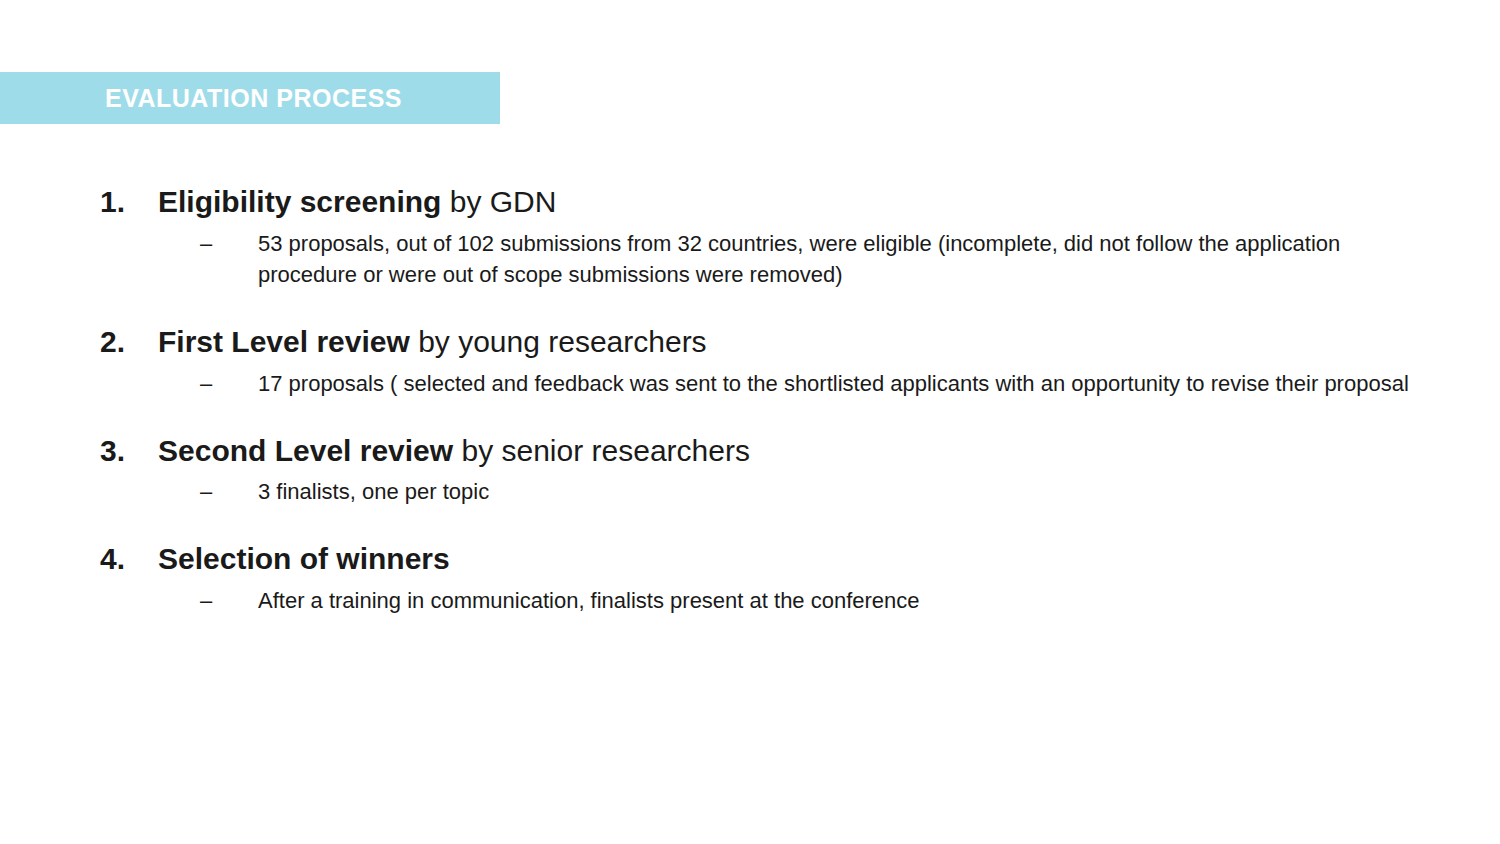Evaluation Process
Eligibility screening by GDN
53 proposals, out of 102 submissions from 32 countries, were eligible (incomplete, did not follow the application procedure or were out of scope submissions were removed)
First Level review by young researchers
17 proposals ( selected and feedback was sent to the shortlisted applicants with an opportunity to revise their proposal
Second Level review by senior researchers
3 finalists, one per topic
Selection of winners
After a training in communication, finalists present at the conference